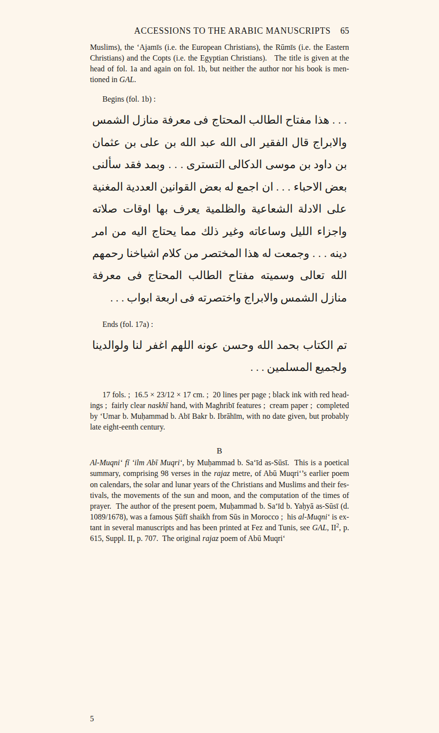ACCESSIONS TO THE ARABIC MANUSCRIPTS65
Muslims), the ‘Ajamīs (i.e. the European Christians), the Rūmīs (i.e. the Eastern Christians) and the Copts (i.e. the Egyptian Christians). The title is given at the head of fol. 1a and again on fol. 1b, but neither the author nor his book is mentioned in GAL.
Begins (fol. 1b) :
. . . هذا مفتاح الطالب المحتاج فى معرفة منازل الشمس والابراج قال الفقير الى الله عبد الله بن على بن عثمان بن داود بن موسى الدكالى التسترى . . . وبمد فقد سألنى بعض الاحباء . . . ان اجمع له بعض القوانين العددية المغنية على الادلة الشعاعية والظلمية يعرف بها اوقات صلاته واجزاء الليل وساعاته وغير ذلك مما يحتاج اليه من امر دينه . . . وجمعت له هذا المختصر من كلام اشياخنا رحمهم الله تعالى وسميته مفتاح الطالب المحتاج فى معرفة منازل الشمس والابراج واختصرته فى اربعة ابواب . . .
Ends (fol. 17a) :
تم الكتاب بحمد الله وحسن عونه اللهم اغفر لنا ولوالدينا ولجميع المسلمين . . .
17 fols. ; 16.5 × 23/12 × 17 cm. ; 20 lines per page ; black ink with red headings ; fairly clear naskhī hand, with Maghribī features ; cream paper ; completed by ‘Umar b. Muḥammad b. Abī Bakr b. Ibrāhīm, with no date given, but probably late eight‑eenth century.
B
Al-Muqni‘ fī ‘ilm Abī Muqri‘, by Muḥammad b. Sa‘īd as-Sūsī. This is a poetical summary, comprising 98 verses in the rajaz metre, of Abū Muqri‘’s earlier poem on calendars, the solar and lunar years of the Christians and Muslims and their festivals, the movements of the sun and moon, and the computation of the times of prayer. The author of the present poem, Muḥammad b. Sa‘īd b. Yaḥyā as-Sūsī (d. 1089/1678), was a famous Ṣūfī shaikh from Sūs in Morocco ; his al-Muqni‘ is extant in several manuscripts and has been printed at Fez and Tunis, see GAL, II2, p. 615, Suppl. II, p. 707. The original rajaz poem of Abū Muqri‘
5